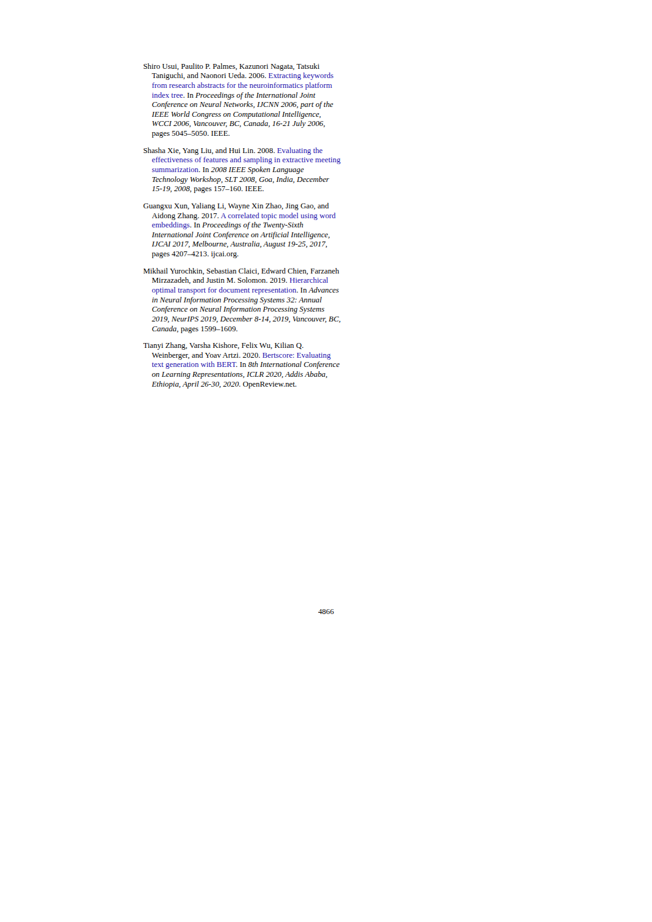Shiro Usui, Paulito P. Palmes, Kazunori Nagata, Tatsuki Taniguchi, and Naonori Ueda. 2006. Extracting keywords from research abstracts for the neuroinformatics platform index tree. In Proceedings of the International Joint Conference on Neural Networks, IJCNN 2006, part of the IEEE World Congress on Computational Intelligence, WCCI 2006, Vancouver, BC, Canada, 16-21 July 2006, pages 5045–5050. IEEE.
Shasha Xie, Yang Liu, and Hui Lin. 2008. Evaluating the effectiveness of features and sampling in extractive meeting summarization. In 2008 IEEE Spoken Language Technology Workshop, SLT 2008, Goa, India, December 15-19, 2008, pages 157–160. IEEE.
Guangxu Xun, Yaliang Li, Wayne Xin Zhao, Jing Gao, and Aidong Zhang. 2017. A correlated topic model using word embeddings. In Proceedings of the Twenty-Sixth International Joint Conference on Artificial Intelligence, IJCAI 2017, Melbourne, Australia, August 19-25, 2017, pages 4207–4213. ijcai.org.
Mikhail Yurochkin, Sebastian Claici, Edward Chien, Farzaneh Mirzazadeh, and Justin M. Solomon. 2019. Hierarchical optimal transport for document representation. In Advances in Neural Information Processing Systems 32: Annual Conference on Neural Information Processing Systems 2019, NeurIPS 2019, December 8-14, 2019, Vancouver, BC, Canada, pages 1599–1609.
Tianyi Zhang, Varsha Kishore, Felix Wu, Kilian Q. Weinberger, and Yoav Artzi. 2020. Bertscore: Evaluating text generation with BERT. In 8th International Conference on Learning Representations, ICLR 2020, Addis Ababa, Ethiopia, April 26-30, 2020. OpenReview.net.
4866